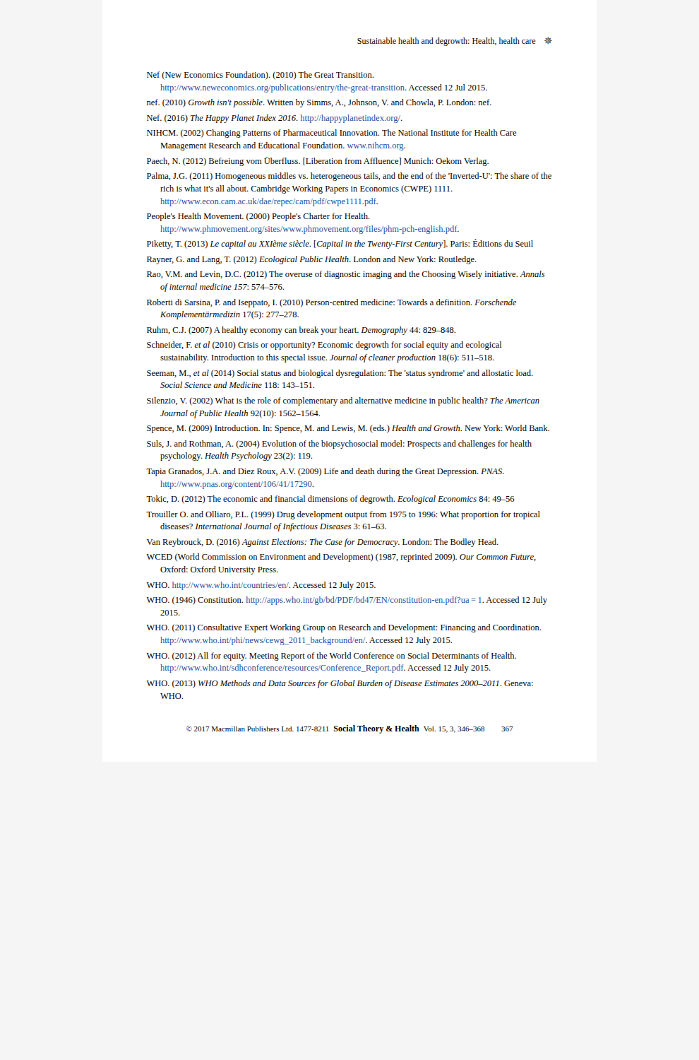Sustainable health and degrowth: Health, health care ✵
Nef (New Economics Foundation). (2010) The Great Transition. http://www.neweconomics.org/publications/entry/the-great-transition. Accessed 12 Jul 2015.
nef. (2010) Growth isn't possible. Written by Simms, A., Johnson, V. and Chowla, P. London: nef.
Nef. (2016) The Happy Planet Index 2016. http://happyplanetindex.org/.
NIHCM. (2002) Changing Patterns of Pharmaceutical Innovation. The National Institute for Health Care Management Research and Educational Foundation. www.nihcm.org.
Paech, N. (2012) Befreiung vom Überfluss. [Liberation from Affluence] Munich: Oekom Verlag.
Palma, J.G. (2011) Homogeneous middles vs. heterogeneous tails, and the end of the 'Inverted-U': The share of the rich is what it's all about. Cambridge Working Papers in Economics (CWPE) 1111. http://www.econ.cam.ac.uk/dae/repec/cam/pdf/cwpe1111.pdf.
People's Health Movement. (2000) People's Charter for Health. http://www.phmovement.org/sites/www.phmovement.org/files/phm-pch-english.pdf.
Piketty, T. (2013) Le capital au XXIème siècle. [Capital in the Twenty-First Century]. Paris: Éditions du Seuil
Rayner, G. and Lang, T. (2012) Ecological Public Health. London and New York: Routledge.
Rao, V.M. and Levin, D.C. (2012) The overuse of diagnostic imaging and the Choosing Wisely initiative. Annals of internal medicine 157: 574–576.
Roberti di Sarsina, P. and Iseppato, I. (2010) Person-centred medicine: Towards a definition. Forschende Komplementärmedizin 17(5): 277–278.
Ruhm, C.J. (2007) A healthy economy can break your heart. Demography 44: 829–848.
Schneider, F. et al (2010) Crisis or opportunity? Economic degrowth for social equity and ecological sustainability. Introduction to this special issue. Journal of cleaner production 18(6): 511–518.
Seeman, M., et al (2014) Social status and biological dysregulation: The 'status syndrome' and allostatic load. Social Science and Medicine 118: 143–151.
Silenzio, V. (2002) What is the role of complementary and alternative medicine in public health? The American Journal of Public Health 92(10): 1562–1564.
Spence, M. (2009) Introduction. In: Spence, M. and Lewis, M. (eds.) Health and Growth. New York: World Bank.
Suls, J. and Rothman, A. (2004) Evolution of the biopsychosocial model: Prospects and challenges for health psychology. Health Psychology 23(2): 119.
Tapia Granados, J.A. and Diez Roux, A.V. (2009) Life and death during the Great Depression. PNAS. http://www.pnas.org/content/106/41/17290.
Tokic, D. (2012) The economic and financial dimensions of degrowth. Ecological Economics 84: 49–56
Trouiller O. and Olliaro, P.L. (1999) Drug development output from 1975 to 1996: What proportion for tropical diseases? International Journal of Infectious Diseases 3: 61–63.
Van Reybrouck, D. (2016) Against Elections: The Case for Democracy. London: The Bodley Head.
WCED (World Commission on Environment and Development) (1987, reprinted 2009). Our Common Future, Oxford: Oxford University Press.
WHO. http://www.who.int/countries/en/. Accessed 12 July 2015.
WHO. (1946) Constitution. http://apps.who.int/gb/bd/PDF/bd47/EN/constitution-en.pdf?ua = 1. Accessed 12 July 2015.
WHO. (2011) Consultative Expert Working Group on Research and Development: Financing and Coordination. http://www.who.int/phi/news/cewg_2011_background/en/. Accessed 12 July 2015.
WHO. (2012) All for equity. Meeting Report of the World Conference on Social Determinants of Health. http://www.who.int/sdhconference/resources/Conference_Report.pdf. Accessed 12 July 2015.
WHO. (2013) WHO Methods and Data Sources for Global Burden of Disease Estimates 2000–2011. Geneva: WHO.
© 2017 Macmillan Publishers Ltd. 1477-8211 Social Theory & Health Vol. 15, 3, 346–368 367